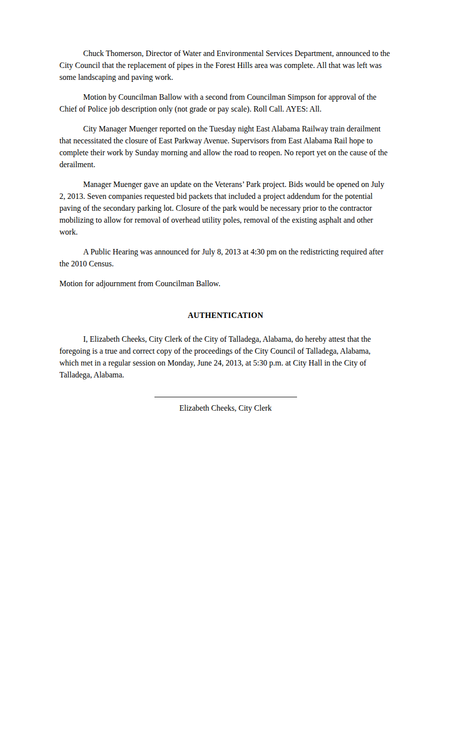Chuck Thomerson, Director of Water and Environmental Services Department, announced to the City Council that the replacement of pipes in the Forest Hills area was complete. All that was left was some landscaping and paving work.
Motion by Councilman Ballow with a second from Councilman Simpson for approval of the Chief of Police job description only (not grade or pay scale). Roll Call. AYES: All.
City Manager Muenger reported on the Tuesday night East Alabama Railway train derailment that necessitated the closure of East Parkway Avenue. Supervisors from East Alabama Rail hope to complete their work by Sunday morning and allow the road to reopen. No report yet on the cause of the derailment.
Manager Muenger gave an update on the Veterans’ Park project. Bids would be opened on July 2, 2013. Seven companies requested bid packets that included a project addendum for the potential paving of the secondary parking lot. Closure of the park would be necessary prior to the contractor mobilizing to allow for removal of overhead utility poles, removal of the existing asphalt and other work.
A Public Hearing was announced for July 8, 2013 at 4:30 pm on the redistricting required after the 2010 Census.
Motion for adjournment from Councilman Ballow.
AUTHENTICATION
I, Elizabeth Cheeks, City Clerk of the City of Talladega, Alabama, do hereby attest that the foregoing is a true and correct copy of the proceedings of the City Council of Talladega, Alabama, which met in a regular session on Monday, June 24, 2013, at 5:30 p.m. at City Hall in the City of Talladega, Alabama.
Elizabeth Cheeks, City Clerk